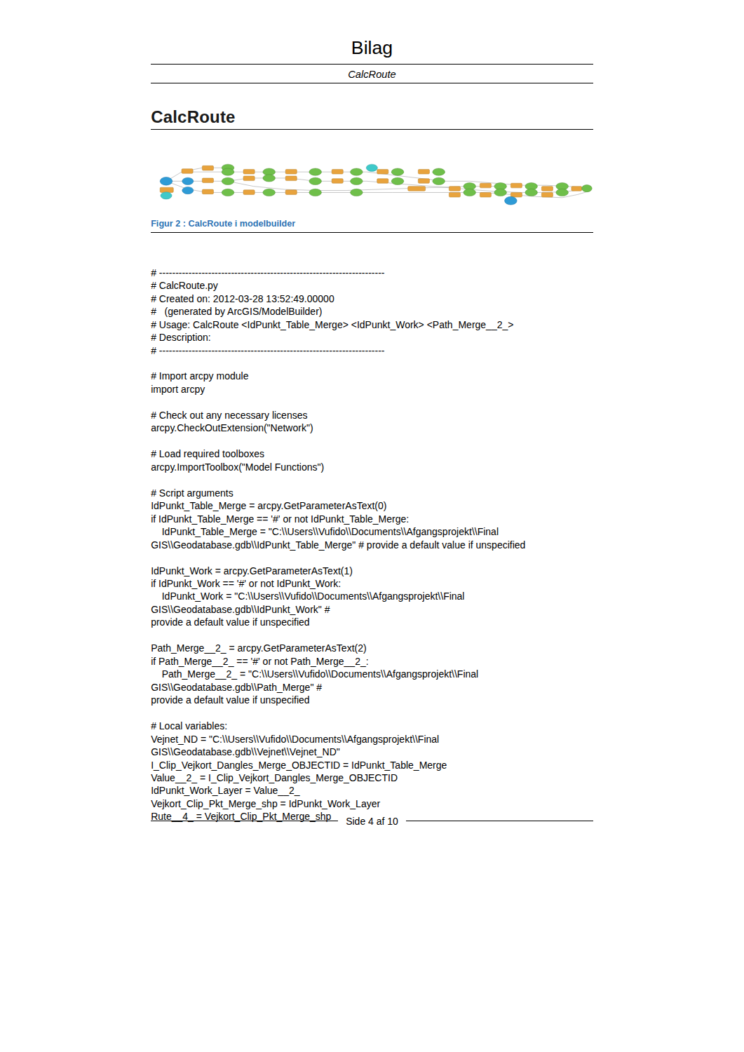Bilag
CalcRoute
CalcRoute
Figur 2 : CalcRoute i modelbuilder
# ---------------------------------------------------------------------
# CalcRoute.py
# Created on: 2012-03-28 13:52:49.00000
#   (generated by ArcGIS/ModelBuilder)
# Usage: CalcRoute <IdPunkt_Table_Merge> <IdPunkt_Work> <Path_Merge__2_>
# Description:
# ---------------------------------------------------------------------

# Import arcpy module
import arcpy

# Check out any necessary licenses
arcpy.CheckOutExtension("Network")

# Load required toolboxes
arcpy.ImportToolbox("Model Functions")

# Script arguments
IdPunkt_Table_Merge = arcpy.GetParameterAsText(0)
if IdPunkt_Table_Merge == '#' or not IdPunkt_Table_Merge:
    IdPunkt_Table_Merge = "C:\\Users\\Vufido\\Documents\\Afgangsprojekt\\Final
GIS\\Geodatabase.gdb\\IdPunkt_Table_Merge" # provide a default value if unspecified

IdPunkt_Work = arcpy.GetParameterAsText(1)
if IdPunkt_Work == '#' or not IdPunkt_Work:
    IdPunkt_Work = "C:\\Users\\Vufido\\Documents\\Afgangsprojekt\\Final GIS\\Geodatabase.gdb\\IdPunkt_Work" #
provide a default value if unspecified

Path_Merge__2_ = arcpy.GetParameterAsText(2)
if Path_Merge__2_ == '#' or not Path_Merge__2_:
    Path_Merge__2_ = "C:\\Users\\Vufido\\Documents\\Afgangsprojekt\\Final GIS\\Geodatabase.gdb\\Path_Merge" #
provide a default value if unspecified

# Local variables:
Vejnet_ND = "C:\\Users\\Vufido\\Documents\\Afgangsprojekt\\Final GIS\\Geodatabase.gdb\\Vejnet\\Vejnet_ND"
I_Clip_Vejkort_Dangles_Merge_OBJECTID = IdPunkt_Table_Merge
Value__2_ = I_Clip_Vejkort_Dangles_Merge_OBJECTID
IdPunkt_Work_Layer = Value__2_
Vejkort_Clip_Pkt_Merge_shp = IdPunkt_Work_Layer
Rute__4_ = Vejkort_Clip_Pkt_Merge_shp
Side 4 af 10